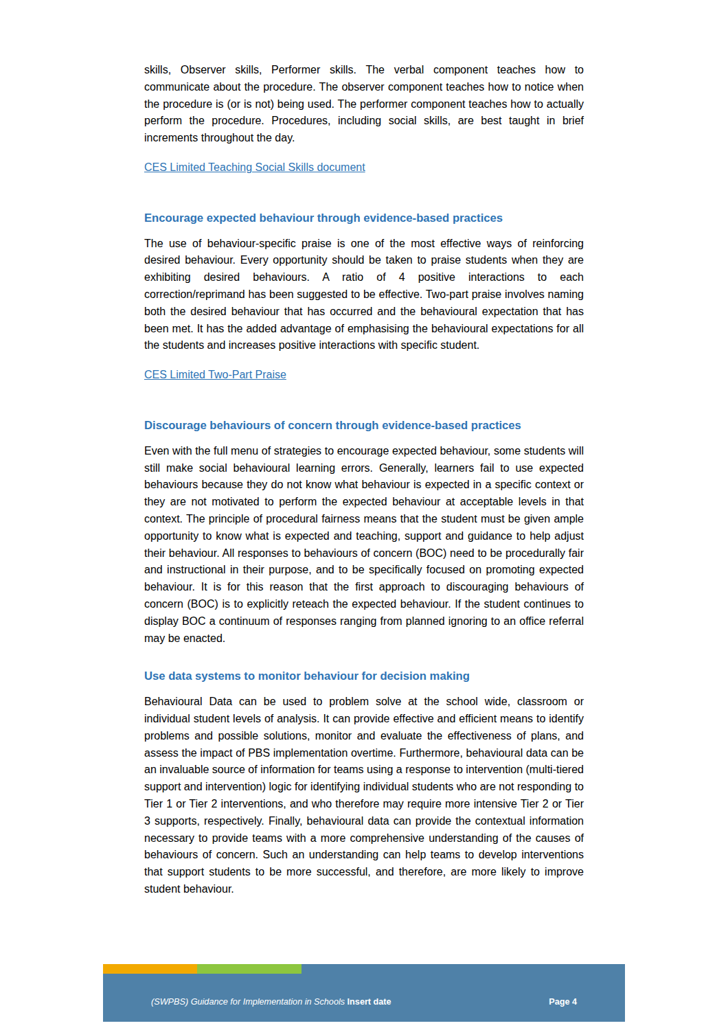skills, Observer skills, Performer skills. The verbal component teaches how to communicate about the procedure. The observer component teaches how to notice when the procedure is (or is not) being used. The performer component teaches how to actually perform the procedure. Procedures, including social skills, are best taught in brief increments throughout the day.
CES Limited Teaching Social Skills document
Encourage expected behaviour through evidence-based practices
The use of behaviour-specific praise is one of the most effective ways of reinforcing desired behaviour. Every opportunity should be taken to praise students when they are exhibiting desired behaviours. A ratio of 4 positive interactions to each correction/reprimand has been suggested to be effective. Two-part praise involves naming both the desired behaviour that has occurred and the behavioural expectation that has been met. It has the added advantage of emphasising the behavioural expectations for all the students and increases positive interactions with specific student.
CES Limited Two-Part Praise
Discourage behaviours of concern through evidence-based practices
Even with the full menu of strategies to encourage expected behaviour, some students will still make social behavioural learning errors. Generally, learners fail to use expected behaviours because they do not know what behaviour is expected in a specific context or they are not motivated to perform the expected behaviour at acceptable levels in that context. The principle of procedural fairness means that the student must be given ample opportunity to know what is expected and teaching, support and guidance to help adjust their behaviour. All responses to behaviours of concern (BOC) need to be procedurally fair and instructional in their purpose, and to be specifically focused on promoting expected behaviour. It is for this reason that the first approach to discouraging behaviours of concern (BOC) is to explicitly reteach the expected behaviour. If the student continues to display BOC a continuum of responses ranging from planned ignoring to an office referral may be enacted.
Use data systems to monitor behaviour for decision making
Behavioural Data can be used to problem solve at the school wide, classroom or individual student levels of analysis. It can provide effective and efficient means to identify problems and possible solutions, monitor and evaluate the effectiveness of plans, and assess the impact of PBS implementation overtime. Furthermore, behavioural data can be an invaluable source of information for teams using a response to intervention (multi-tiered support and intervention) logic for identifying individual students who are not responding to Tier 1 or Tier 2 interventions, and who therefore may require more intensive Tier 2 or Tier 3 supports, respectively. Finally, behavioural data can provide the contextual information necessary to provide teams with a more comprehensive understanding of the causes of behaviours of concern. Such an understanding can help teams to develop interventions that support students to be more successful, and therefore, are more likely to improve student behaviour.
(SWPBS) Guidance for Implementation in Schools Insert date Page 4